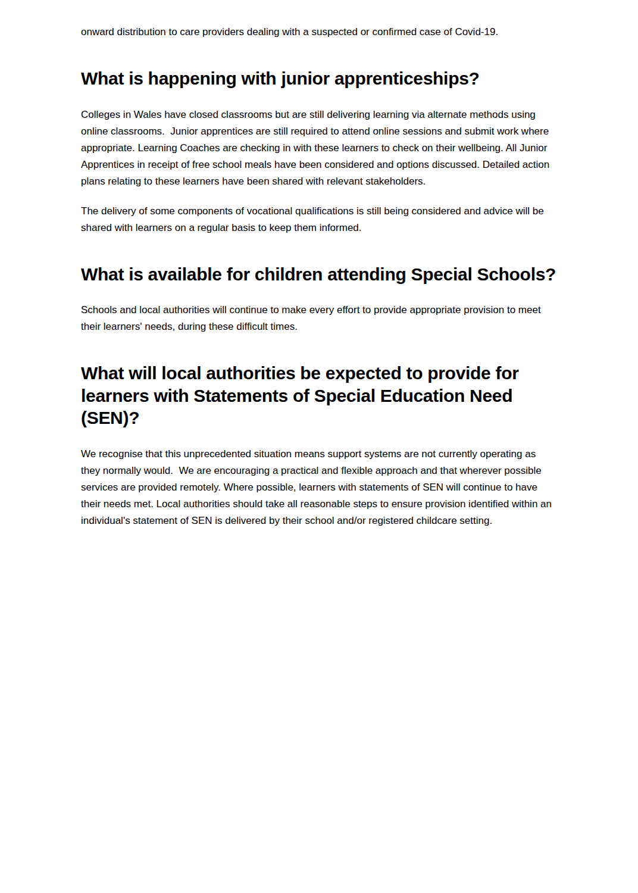onward distribution to care providers dealing with a suspected or confirmed case of Covid-19.
What is happening with junior apprenticeships?
Colleges in Wales have closed classrooms but are still delivering learning via alternate methods using online classrooms. Junior apprentices are still required to attend online sessions and submit work where appropriate. Learning Coaches are checking in with these learners to check on their wellbeing. All Junior Apprentices in receipt of free school meals have been considered and options discussed. Detailed action plans relating to these learners have been shared with relevant stakeholders.
The delivery of some components of vocational qualifications is still being considered and advice will be shared with learners on a regular basis to keep them informed.
What is available for children attending Special Schools?
Schools and local authorities will continue to make every effort to provide appropriate provision to meet their learners' needs, during these difficult times.
What will local authorities be expected to provide for learners with Statements of Special Education Need (SEN)?
We recognise that this unprecedented situation means support systems are not currently operating as they normally would. We are encouraging a practical and flexible approach and that wherever possible services are provided remotely. Where possible, learners with statements of SEN will continue to have their needs met. Local authorities should take all reasonable steps to ensure provision identified within an individual's statement of SEN is delivered by their school and/or registered childcare setting.